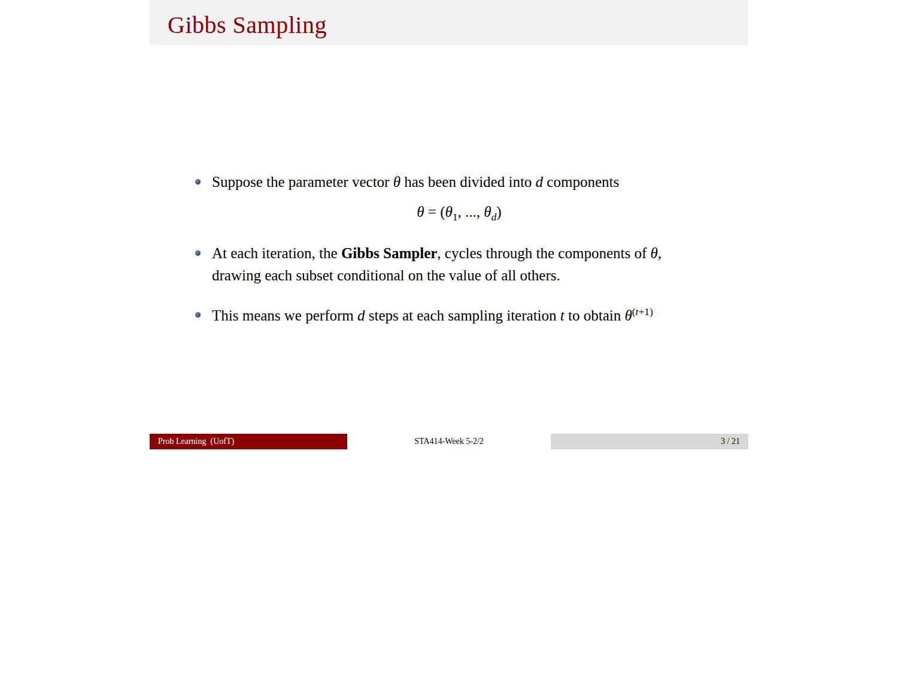Gibbs Sampling
Suppose the parameter vector θ has been divided into d components
θ = (θ1, ..., θd)
At each iteration, the Gibbs Sampler, cycles through the components of θ, drawing each subset conditional on the value of all others.
This means we perform d steps at each sampling iteration t to obtain θ(t+1)
Prob Learning (UofT)
STA414-Week 5-2/2
3 / 21